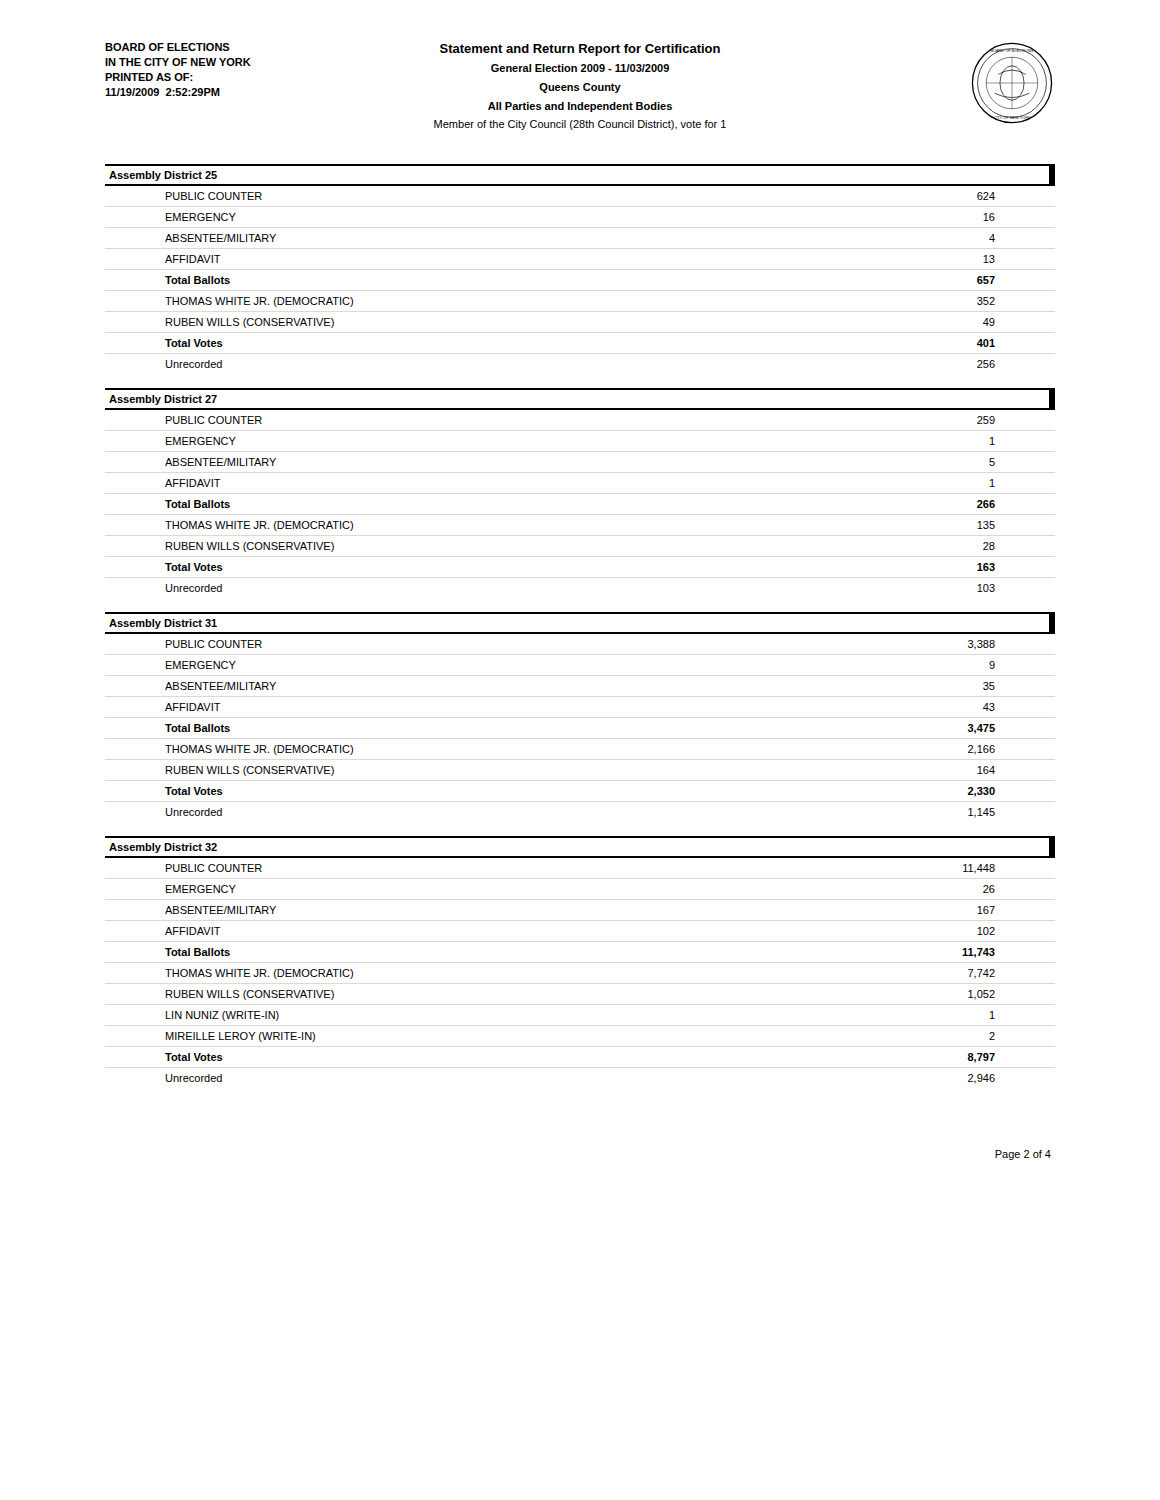BOARD OF ELECTIONS
IN THE CITY OF NEW YORK
PRINTED AS OF:
11/19/2009 2:52:29PM
Statement and Return Report for Certification
General Election 2009 - 11/03/2009
Queens County
All Parties and Independent Bodies
Member of the City Council (28th Council District), vote for 1
BOARD OF ELECTIONS CITY OF NEW YORK
Assembly District 25
| PUBLIC COUNTER | 624 |
| EMERGENCY | 16 |
| ABSENTEE/MILITARY | 4 |
| AFFIDAVIT | 13 |
| Total Ballots | 657 |
| THOMAS WHITE JR. (DEMOCRATIC) | 352 |
| RUBEN WILLS (CONSERVATIVE) | 49 |
| Total Votes | 401 |
| Unrecorded | 256 |
Assembly District 27
| PUBLIC COUNTER | 259 |
| EMERGENCY | 1 |
| ABSENTEE/MILITARY | 5 |
| AFFIDAVIT | 1 |
| Total Ballots | 266 |
| THOMAS WHITE JR. (DEMOCRATIC) | 135 |
| RUBEN WILLS (CONSERVATIVE) | 28 |
| Total Votes | 163 |
| Unrecorded | 103 |
Assembly District 31
| PUBLIC COUNTER | 3,388 |
| EMERGENCY | 9 |
| ABSENTEE/MILITARY | 35 |
| AFFIDAVIT | 43 |
| Total Ballots | 3,475 |
| THOMAS WHITE JR. (DEMOCRATIC) | 2,166 |
| RUBEN WILLS (CONSERVATIVE) | 164 |
| Total Votes | 2,330 |
| Unrecorded | 1,145 |
Assembly District 32
| PUBLIC COUNTER | 11,448 |
| EMERGENCY | 26 |
| ABSENTEE/MILITARY | 167 |
| AFFIDAVIT | 102 |
| Total Ballots | 11,743 |
| THOMAS WHITE JR. (DEMOCRATIC) | 7,742 |
| RUBEN WILLS (CONSERVATIVE) | 1,052 |
| LIN NUNIZ (WRITE-IN) | 1 |
| MIREILLE LEROY (WRITE-IN) | 2 |
| Total Votes | 8,797 |
| Unrecorded | 2,946 |
Page 2 of 4